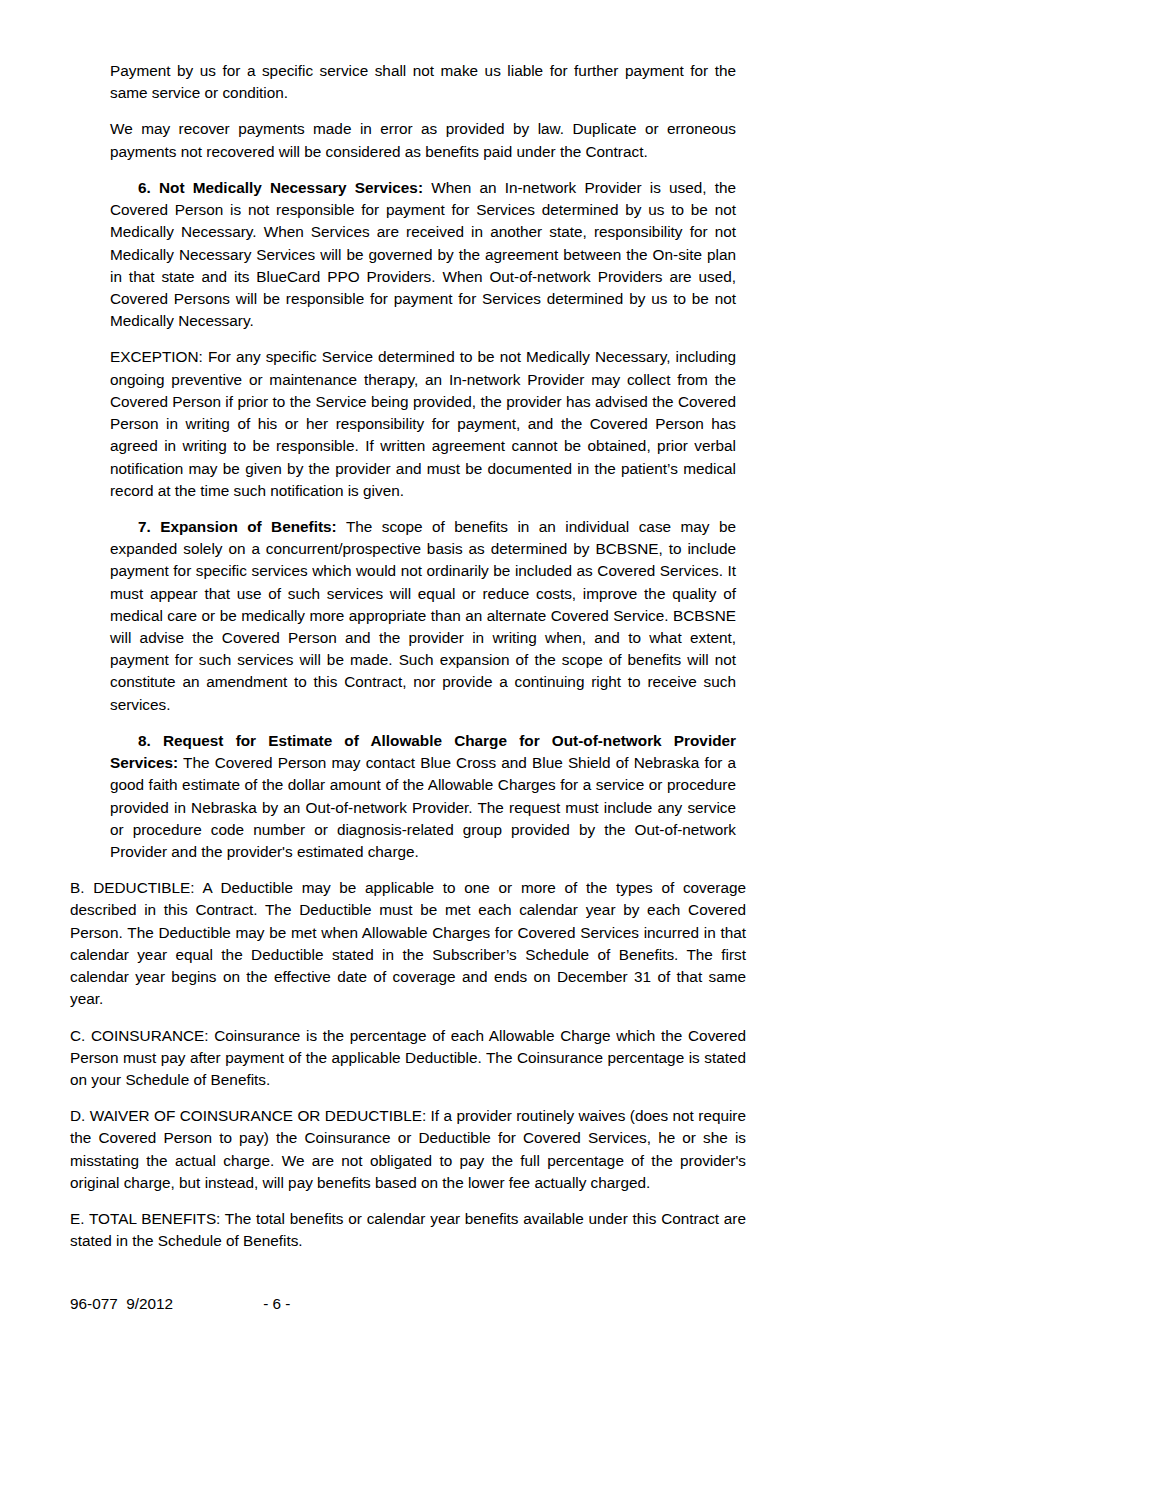Payment by us for a specific service shall not make us liable for further payment for the same service or condition.
We may recover payments made in error as provided by law. Duplicate or erroneous payments not recovered will be considered as benefits paid under the Contract.
6. Not Medically Necessary Services: When an In-network Provider is used, the Covered Person is not responsible for payment for Services determined by us to be not Medically Necessary. When Services are received in another state, responsibility for not Medically Necessary Services will be governed by the agreement between the On-site plan in that state and its BlueCard PPO Providers. When Out-of-network Providers are used, Covered Persons will be responsible for payment for Services determined by us to be not Medically Necessary.
EXCEPTION: For any specific Service determined to be not Medically Necessary, including ongoing preventive or maintenance therapy, an In-network Provider may collect from the Covered Person if prior to the Service being provided, the provider has advised the Covered Person in writing of his or her responsibility for payment, and the Covered Person has agreed in writing to be responsible. If written agreement cannot be obtained, prior verbal notification may be given by the provider and must be documented in the patient’s medical record at the time such notification is given.
7. Expansion of Benefits: The scope of benefits in an individual case may be expanded solely on a concurrent/prospective basis as determined by BCBSNE, to include payment for specific services which would not ordinarily be included as Covered Services. It must appear that use of such services will equal or reduce costs, improve the quality of medical care or be medically more appropriate than an alternate Covered Service. BCBSNE will advise the Covered Person and the provider in writing when, and to what extent, payment for such services will be made. Such expansion of the scope of benefits will not constitute an amendment to this Contract, nor provide a continuing right to receive such services.
8. Request for Estimate of Allowable Charge for Out-of-network Provider Services: The Covered Person may contact Blue Cross and Blue Shield of Nebraska for a good faith estimate of the dollar amount of the Allowable Charges for a service or procedure provided in Nebraska by an Out-of-network Provider. The request must include any service or procedure code number or diagnosis-related group provided by the Out-of-network Provider and the provider's estimated charge.
B. DEDUCTIBLE: A Deductible may be applicable to one or more of the types of coverage described in this Contract. The Deductible must be met each calendar year by each Covered Person. The Deductible may be met when Allowable Charges for Covered Services incurred in that calendar year equal the Deductible stated in the Subscriber’s Schedule of Benefits. The first calendar year begins on the effective date of coverage and ends on December 31 of that same year.
C. COINSURANCE: Coinsurance is the percentage of each Allowable Charge which the Covered Person must pay after payment of the applicable Deductible. The Coinsurance percentage is stated on your Schedule of Benefits.
D. WAIVER OF COINSURANCE OR DEDUCTIBLE: If a provider routinely waives (does not require the Covered Person to pay) the Coinsurance or Deductible for Covered Services, he or she is misstating the actual charge. We are not obligated to pay the full percentage of the provider's original charge, but instead, will pay benefits based on the lower fee actually charged.
E. TOTAL BENEFITS: The total benefits or calendar year benefits available under this Contract are stated in the Schedule of Benefits.
96-077 9/2012 - 6 -